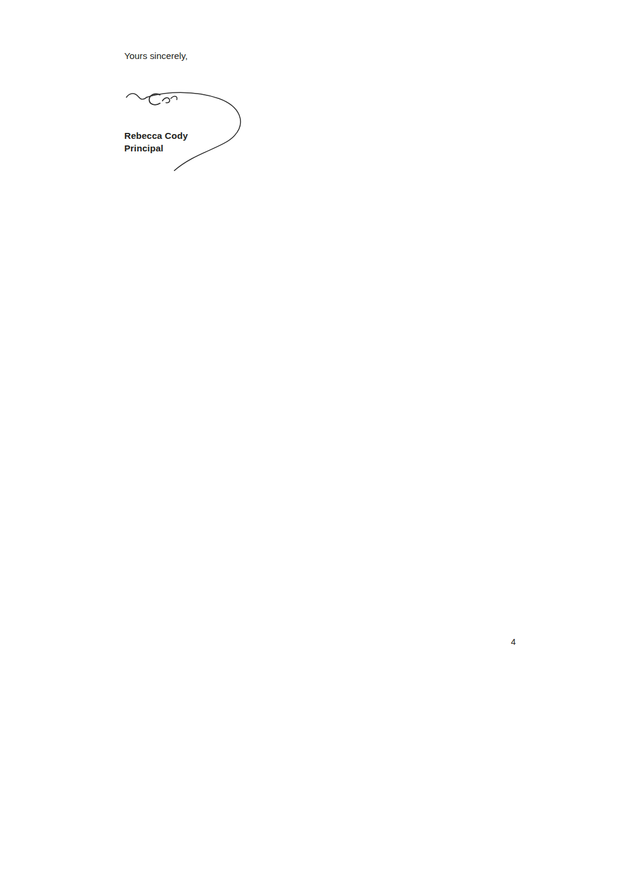Yours sincerely,
Rebecca Cody Principal
4